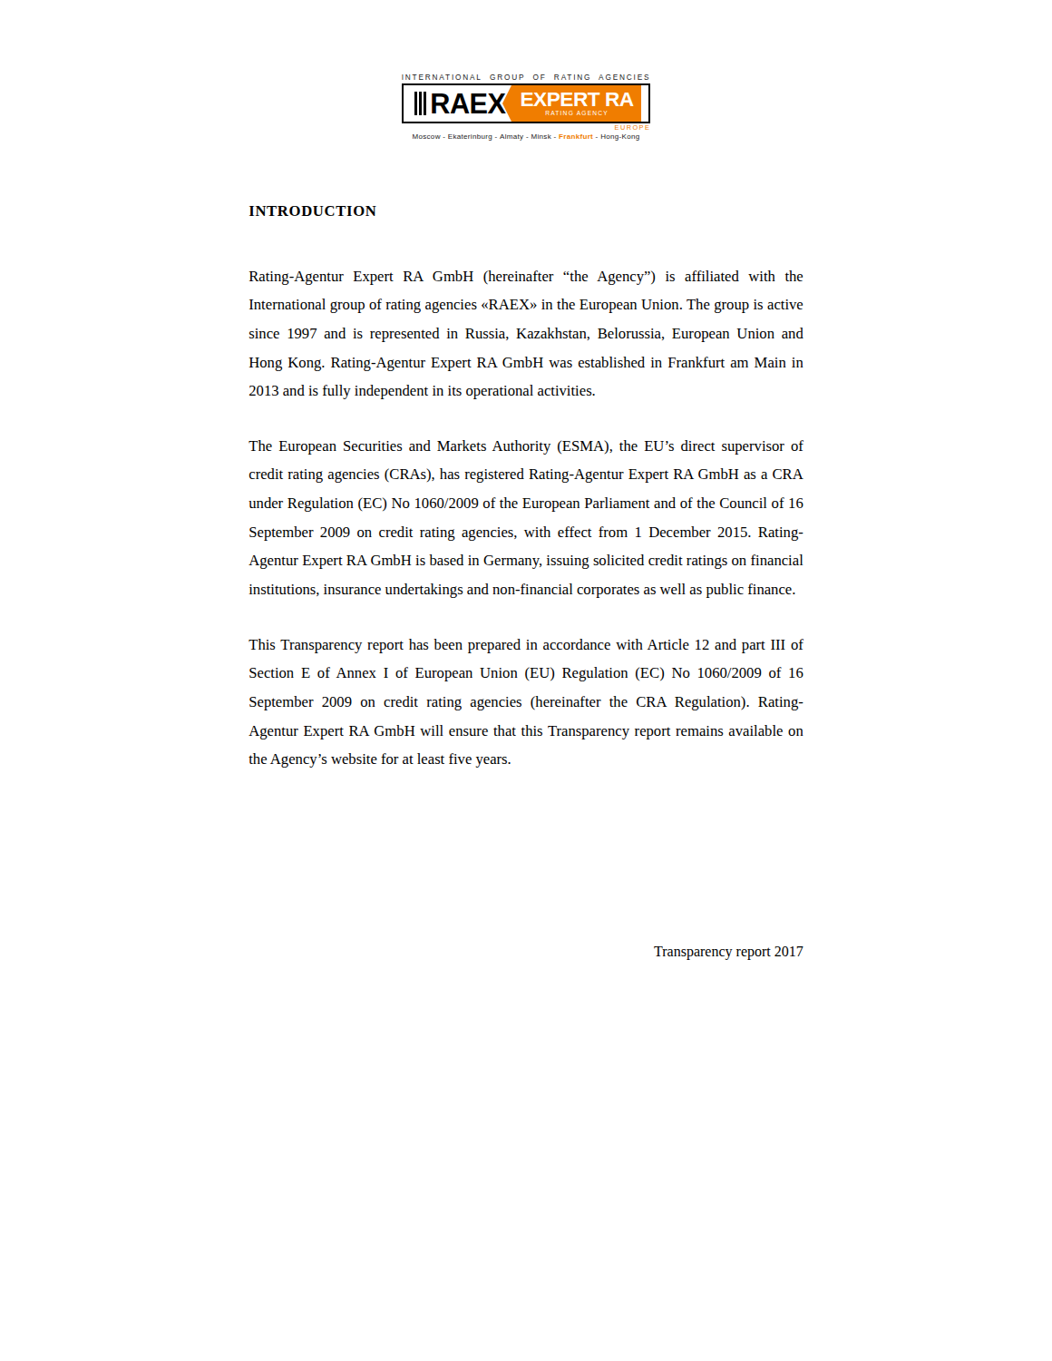INTERNATIONAL GROUP OF RATING AGENCIES
RAEX
EXPERT RA
RATING AGENCY
EUROPE
Moscow - Ekaterinburg - Almaty - Minsk - Frankfurt - Hong-Kong
INTRODUCTION
Rating-Agentur Expert RA GmbH (hereinafter “the Agency”) is affiliated with the International group of rating agencies «RAEX» in the European Union. The group is active since 1997 and is represented in Russia, Kazakhstan, Belorussia, European Union and Hong Kong. Rating-Agentur Expert RA GmbH was established in Frankfurt am Main in 2013 and is fully independent in its operational activities.
The European Securities and Markets Authority (ESMA), the EU’s direct supervisor of credit rating agencies (CRAs), has registered Rating-Agentur Expert RA GmbH as a CRA under Regulation (EC) No 1060/2009 of the European Parliament and of the Council of 16 September 2009 on credit rating agencies, with effect from 1 December 2015. Rating-Agentur Expert RA GmbH is based in Germany, issuing solicited credit ratings on financial institutions, insurance undertakings and non-financial corporates as well as public finance.
This Transparency report has been prepared in accordance with Article 12 and part III of Section E of Annex I of European Union (EU) Regulation (EC) No 1060/2009 of 16 September 2009 on credit rating agencies (hereinafter the CRA Regulation). Rating-Agentur Expert RA GmbH will ensure that this Transparency report remains available on the Agency’s website for at least five years.
Transparency report 2017